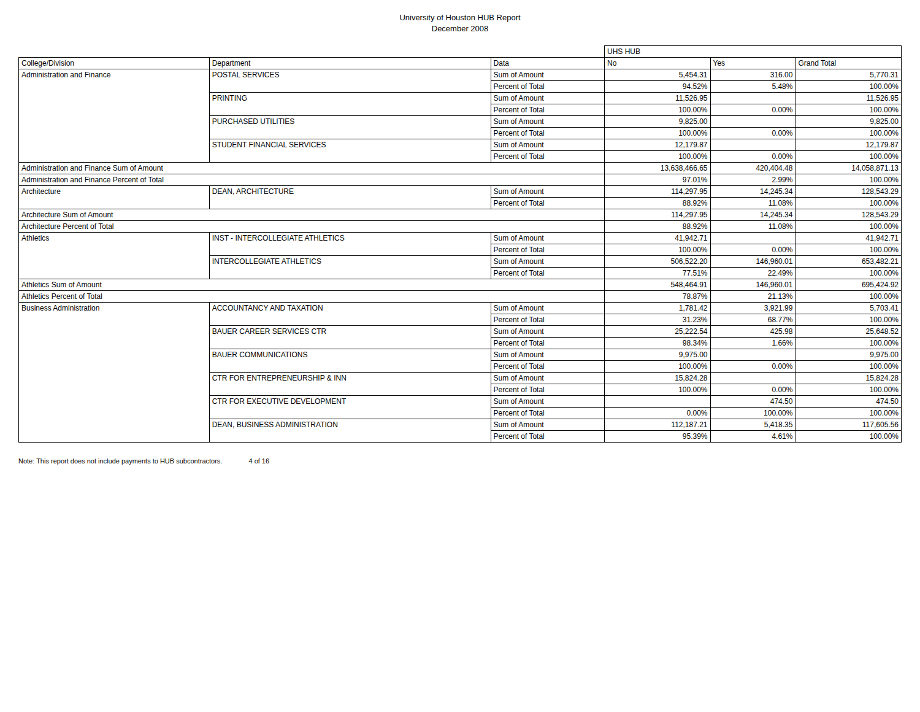University of Houston HUB Report
December 2008
| | | | UHS HUB |
| --- | --- | --- | --- |
| College/Division | Department | Data | No | Yes | Grand Total |
| Administration and Finance | POSTAL SERVICES | Sum of Amount | 5,454.31 | 316.00 | 5,770.31 |
| Percent of Total | 94.52% | 5.48% | 100.00% |
| PRINTING | Sum of Amount | 11,526.95 | | 11,526.95 |
| Percent of Total | 100.00% | 0.00% | 100.00% |
| PURCHASED UTILITIES | Sum of Amount | 9,825.00 | | 9,825.00 |
| Percent of Total | 100.00% | 0.00% | 100.00% |
| STUDENT FINANCIAL SERVICES | Sum of Amount | 12,179.87 | | 12,179.87 |
| Percent of Total | 100.00% | 0.00% | 100.00% |
| Administration and Finance Sum of Amount | 13,638,466.65 | 420,404.48 | 14,058,871.13 |
| Administration and Finance Percent of Total | 97.01% | 2.99% | 100.00% |
| Architecture | DEAN, ARCHITECTURE | Sum of Amount | 114,297.95 | 14,245.34 | 128,543.29 |
| Percent of Total | 88.92% | 11.08% | 100.00% |
| Architecture Sum of Amount | 114,297.95 | 14,245.34 | 128,543.29 |
| Architecture Percent of Total | 88.92% | 11.08% | 100.00% |
| Athletics | INST - INTERCOLLEGIATE ATHLETICS | Sum of Amount | 41,942.71 | | 41,942.71 |
| Percent of Total | 100.00% | 0.00% | 100.00% |
| INTERCOLLEGIATE ATHLETICS | Sum of Amount | 506,522.20 | 146,960.01 | 653,482.21 |
| Percent of Total | 77.51% | 22.49% | 100.00% |
| Athletics Sum of Amount | 548,464.91 | 146,960.01 | 695,424.92 |
| Athletics Percent of Total | 78.87% | 21.13% | 100.00% |
| Business Administration | ACCOUNTANCY AND TAXATION | Sum of Amount | 1,781.42 | 3,921.99 | 5,703.41 |
| Percent of Total | 31.23% | 68.77% | 100.00% |
| BAUER CAREER SERVICES CTR | Sum of Amount | 25,222.54 | 425.98 | 25,648.52 |
| Percent of Total | 98.34% | 1.66% | 100.00% |
| BAUER COMMUNICATIONS | Sum of Amount | 9,975.00 | | 9,975.00 |
| Percent of Total | 100.00% | 0.00% | 100.00% |
| CTR FOR ENTREPRENEURSHIP & INN | Sum of Amount | 15,824.28 | | 15,824.28 |
| Percent of Total | 100.00% | 0.00% | 100.00% |
| CTR FOR EXECUTIVE DEVELOPMENT | Sum of Amount | | 474.50 | 474.50 |
| Percent of Total | 0.00% | 100.00% | 100.00% |
| DEAN, BUSINESS ADMINISTRATION | Sum of Amount | 112,187.21 | 5,418.35 | 117,605.56 |
| Percent of Total | 95.39% | 4.61% | 100.00% |
Note: This report does not include payments to HUB subcontractors. 4 of 16